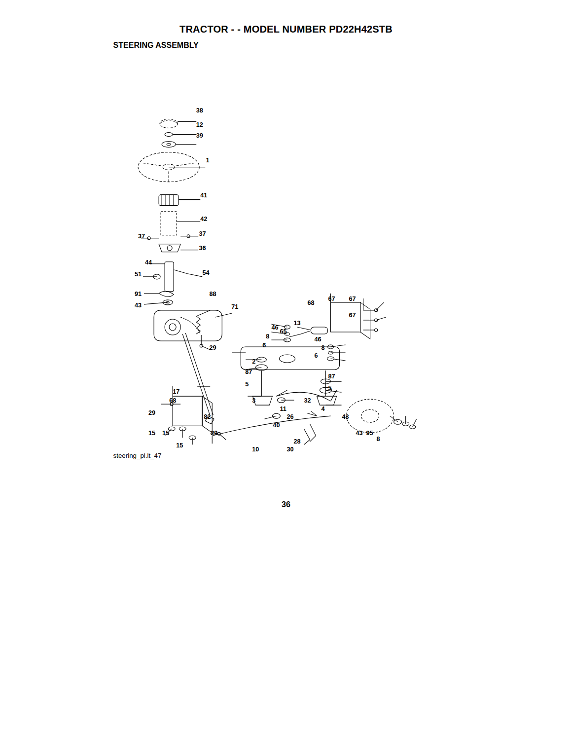TRACTOR - - MODEL NUMBER PD22H42STB
STEERING ASSEMBLY
38 12 39 1 41 42 37 37 36 44 54 51 91 43 88 71 29 17 46 8 6 2 87 5 3 11 40 32 26 28 30 4 43 43 95 8 68 67 67 67 13 65 46 8 6 87 5 68 29 82 15 15 15 29 10
steering_pl.lt_47
36